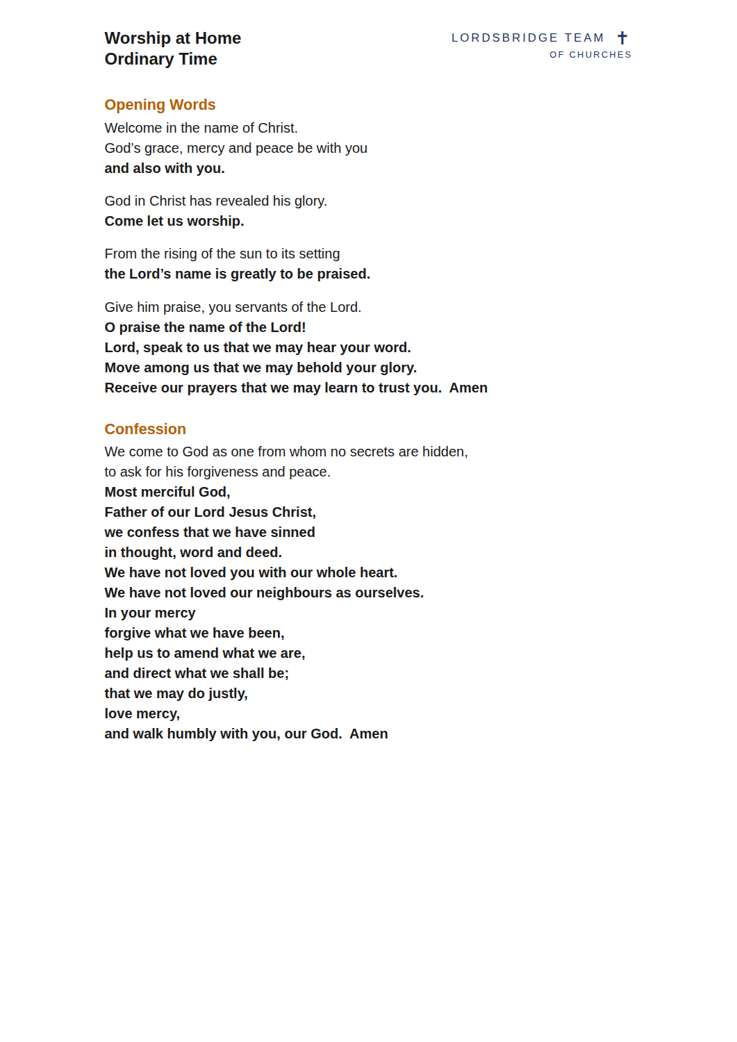Worship at Home
Ordinary Time
LORDSBRIDGE TEAM ✝
OF CHURCHES
Opening Words
Welcome in the name of Christ.
God’s grace, mercy and peace be with you
and also with you.
God in Christ has revealed his glory.
Come let us worship.
From the rising of the sun to its setting
the Lord’s name is greatly to be praised.
Give him praise, you servants of the Lord.
O praise the name of the Lord!
Lord, speak to us that we may hear your word.
Move among us that we may behold your glory.
Receive our prayers that we may learn to trust you. Amen
Confession
We come to God as one from whom no secrets are hidden,
to ask for his forgiveness and peace.
Most merciful God,
Father of our Lord Jesus Christ,
we confess that we have sinned
in thought, word and deed.
We have not loved you with our whole heart.
We have not loved our neighbours as ourselves.
In your mercy
forgive what we have been,
help us to amend what we are,
and direct what we shall be;
that we may do justly,
love mercy,
and walk humbly with you, our God. Amen